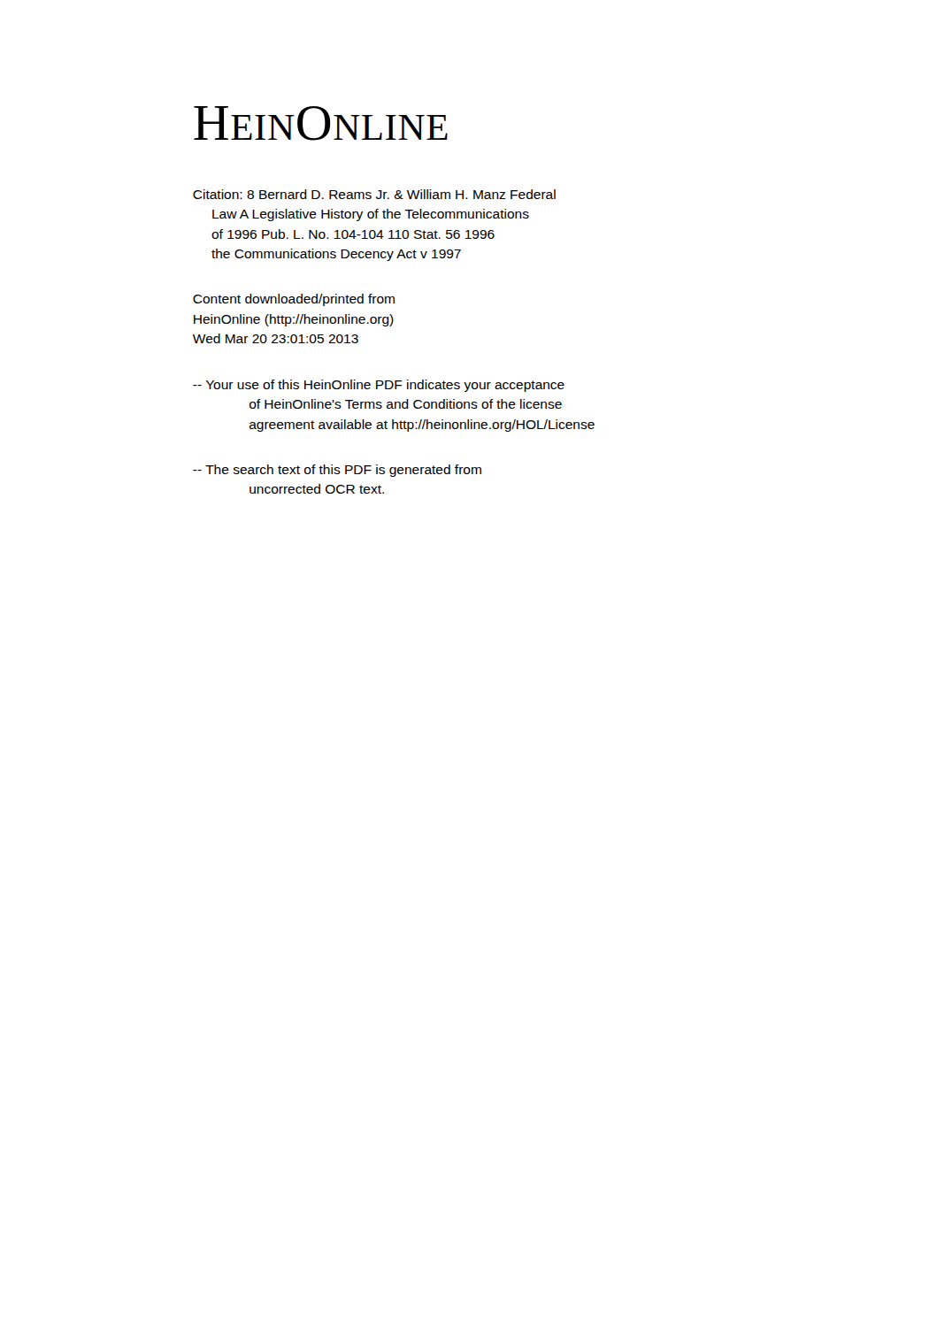HEIN ONLINE
Citation: 8 Bernard D. Reams Jr. & William H. Manz Federal
Law A Legislative History of the Telecommunications
of 1996 Pub. L. No. 104-104 110 Stat. 56 1996
the Communications Decency Act v 1997
Content downloaded/printed from
HeinOnline (http://heinonline.org)
Wed Mar 20 23:01:05 2013
-- Your use of this HeinOnline PDF indicates your acceptance of HeinOnline's Terms and Conditions of the license agreement available at http://heinonline.org/HOL/License
-- The search text of this PDF is generated from uncorrected OCR text.